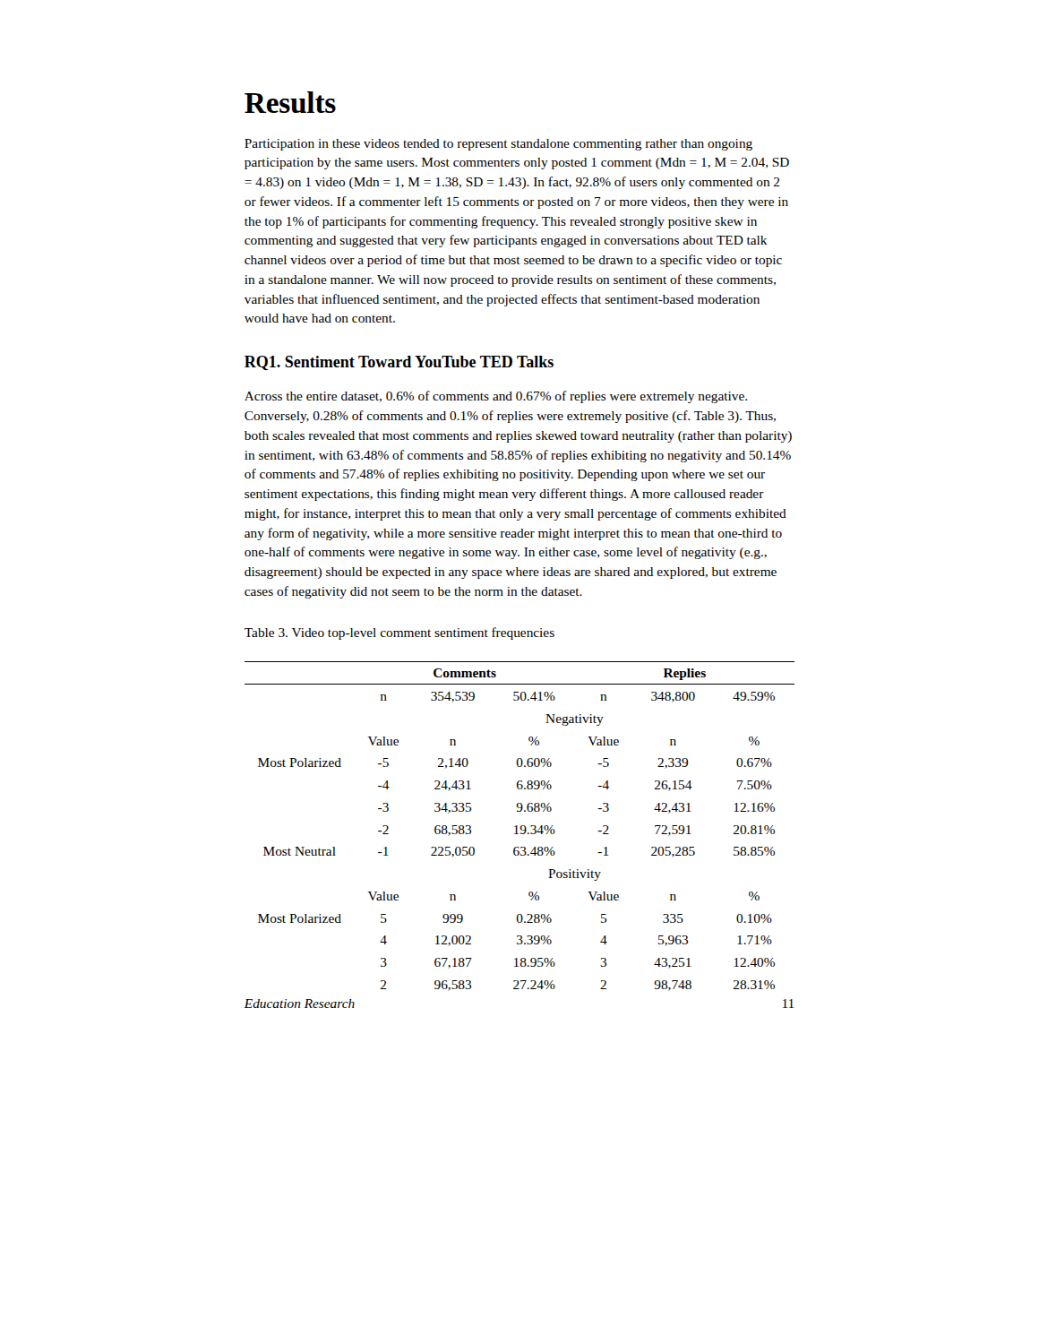Results
Participation in these videos tended to represent standalone commenting rather than ongoing participation by the same users. Most commenters only posted 1 comment (Mdn = 1, M = 2.04, SD = 4.83) on 1 video (Mdn = 1, M = 1.38, SD = 1.43). In fact, 92.8% of users only commented on 2 or fewer videos. If a commenter left 15 comments or posted on 7 or more videos, then they were in the top 1% of participants for commenting frequency. This revealed strongly positive skew in commenting and suggested that very few participants engaged in conversations about TED talk channel videos over a period of time but that most seemed to be drawn to a specific video or topic in a standalone manner. We will now proceed to provide results on sentiment of these comments, variables that influenced sentiment, and the projected effects that sentiment-based moderation would have had on content.
RQ1. Sentiment Toward YouTube TED Talks
Across the entire dataset, 0.6% of comments and 0.67% of replies were extremely negative. Conversely, 0.28% of comments and 0.1% of replies were extremely positive (cf. Table 3). Thus, both scales revealed that most comments and replies skewed toward neutrality (rather than polarity) in sentiment, with 63.48% of comments and 58.85% of replies exhibiting no negativity and 50.14% of comments and 57.48% of replies exhibiting no positivity. Depending upon where we set our sentiment expectations, this finding might mean very different things. A more calloused reader might, for instance, interpret this to mean that only a very small percentage of comments exhibited any form of negativity, while a more sensitive reader might interpret this to mean that one-third to one-half of comments were negative in some way. In either case, some level of negativity (e.g., disagreement) should be expected in any space where ideas are shared and explored, but extreme cases of negativity did not seem to be the norm in the dataset.
Table 3. Video top-level comment sentiment frequencies
| | Comments | Replies |
| --- | --- | --- |
| | n | 354,539 | 50.41% | n | 348,800 | 49.59% |
| | Negativity |
| | Value | n | % | Value | n | % |
| Most Polarized | -5 | 2,140 | 0.60% | -5 | 2,339 | 0.67% |
| | -4 | 24,431 | 6.89% | -4 | 26,154 | 7.50% |
| | -3 | 34,335 | 9.68% | -3 | 42,431 | 12.16% |
| | -2 | 68,583 | 19.34% | -2 | 72,591 | 20.81% |
| Most Neutral | -1 | 225,050 | 63.48% | -1 | 205,285 | 58.85% |
| | Positivity |
| | Value | n | % | Value | n | % |
| Most Polarized | 5 | 999 | 0.28% | 5 | 335 | 0.10% |
| | 4 | 12,002 | 3.39% | 4 | 5,963 | 1.71% |
| | 3 | 67,187 | 18.95% | 3 | 43,251 | 12.40% |
| | 2 | 96,583 | 27.24% | 2 | 98,748 | 28.31% |
Education Research
11